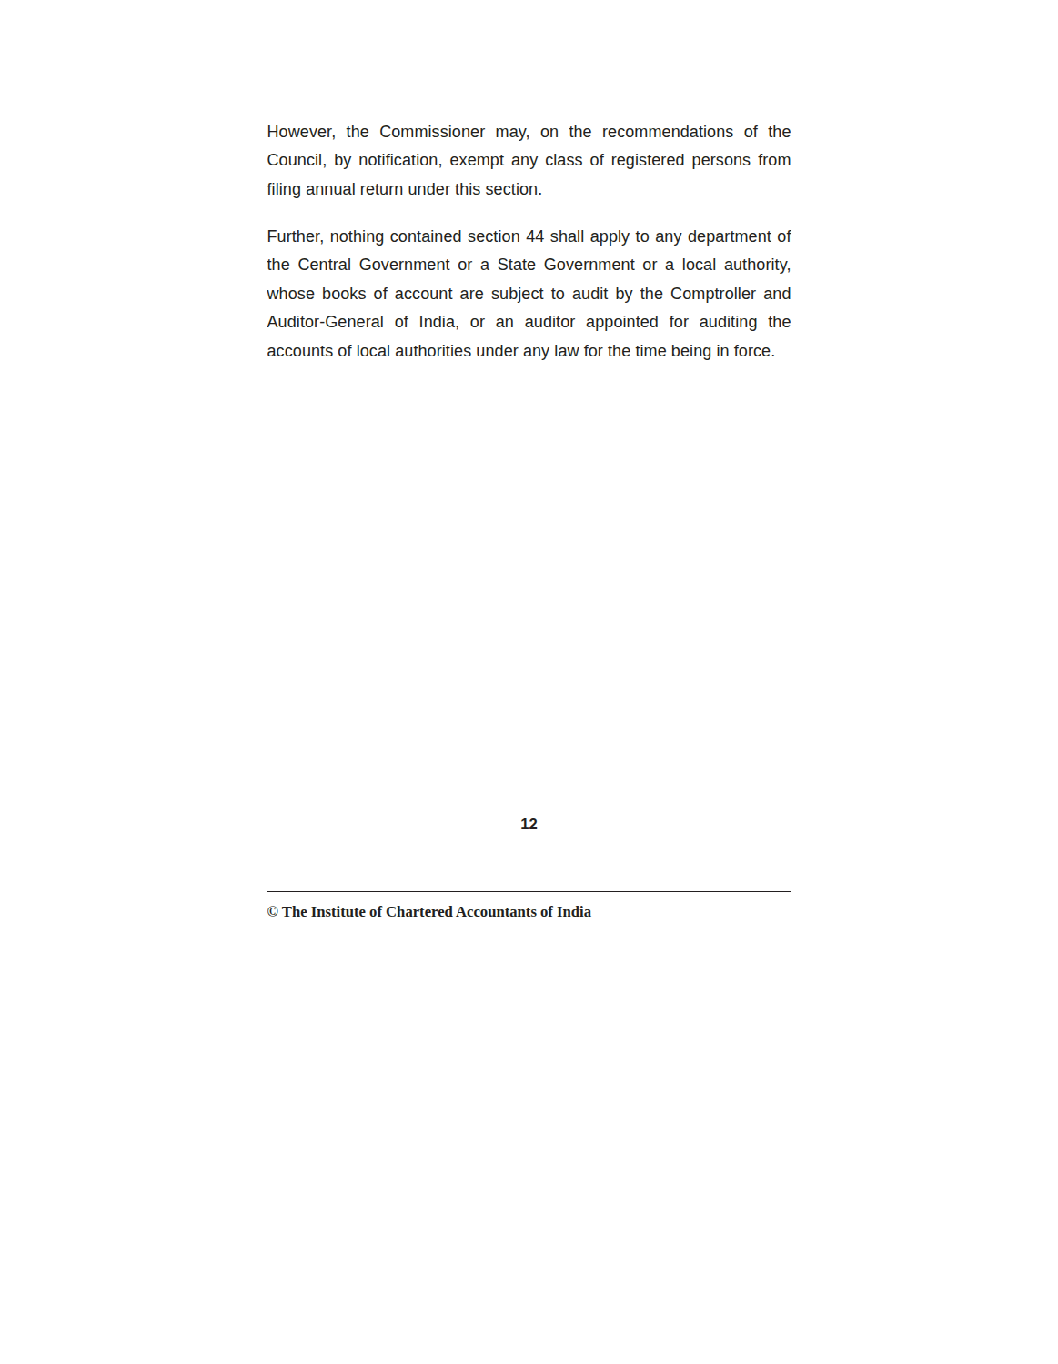However, the Commissioner may, on the recommendations of the Council, by notification, exempt any class of registered persons from filing annual return under this section.
Further, nothing contained section 44 shall apply to any department of the Central Government or a State Government or a local authority, whose books of account are subject to audit by the Comptroller and Auditor-General of India, or an auditor appointed for auditing the accounts of local authorities under any law for the time being in force.
12
© The Institute of Chartered Accountants of India